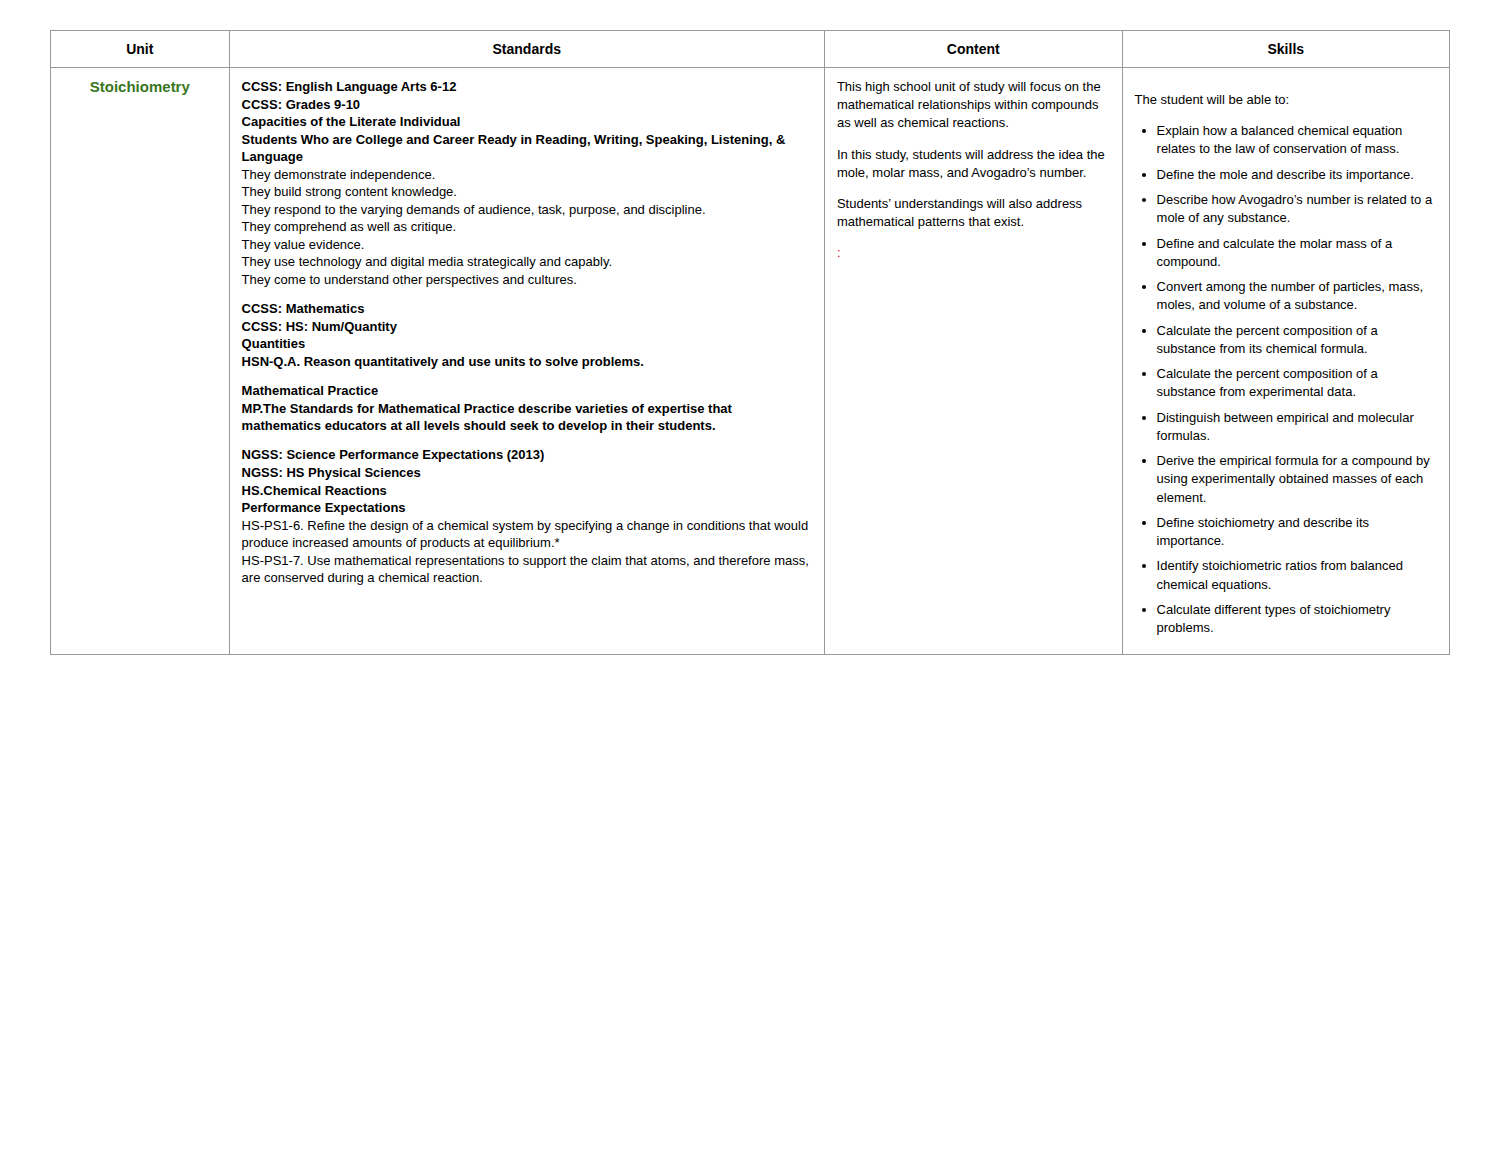| Unit | Standards | Content | Skills |
| --- | --- | --- | --- |
| Stoichiometry | CCSS: English Language Arts 6-12 CCSS: Grades 9-10 Capacities of the Literate Individual Students Who are College and Career Ready in Reading, Writing, Speaking, Listening, & Language They demonstrate independence. They build strong content knowledge. They respond to the varying demands of audience, task, purpose, and discipline. They comprehend as well as critique. They value evidence. They use technology and digital media strategically and capably. They come to understand other perspectives and cultures. CCSS: Mathematics CCSS: HS: Num/Quantity Quantities HSN-Q.A. Reason quantitatively and use units to solve problems. Mathematical Practice MP.The Standards for Mathematical Practice describe varieties of expertise that mathematics educators at all levels should seek to develop in their students. NGSS: Science Performance Expectations (2013) NGSS: HS Physical Sciences HS.Chemical Reactions Performance Expectations HS-PS1-6. Refine the design of a chemical system by specifying a change in conditions that would produce increased amounts of products at equilibrium.* HS-PS1-7. Use mathematical representations to support the claim that atoms, and therefore mass, are conserved during a chemical reaction. | This high school unit of study will focus on the mathematical relationships within compounds as well as chemical reactions. In this study, students will address the idea the mole, molar mass, and Avogadro’s number. Students’ understandings will also address mathematical patterns that exist. : | The student will be able to: Explain how a balanced chemical equation relates to the law of conservation of mass. Define the mole and describe its importance. Describe how Avogadro’s number is related to a mole of any substance. Define and calculate the molar mass of a compound. Convert among the number of particles, mass, moles, and volume of a substance. Calculate the percent composition of a substance from its chemical formula. Calculate the percent composition of a substance from experimental data. Distinguish between empirical and molecular formulas. Derive the empirical formula for a compound by using experimentally obtained masses of each element. Define stoichiometry and describe its importance. Identify stoichiometric ratios from balanced chemical equations. Calculate different types of stoichiometry problems. |